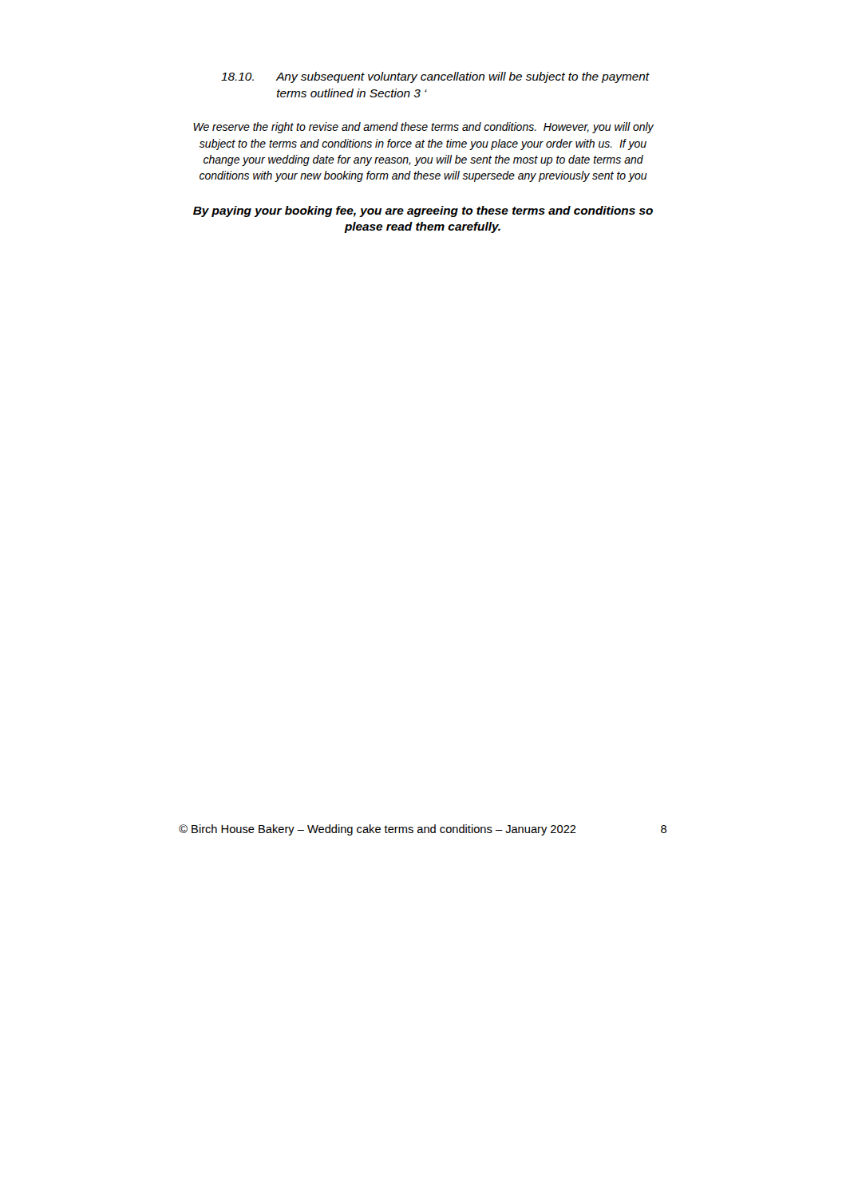18.10. Any subsequent voluntary cancellation will be subject to the payment terms outlined in Section 3 ‘
We reserve the right to revise and amend these terms and conditions. However, you will only subject to the terms and conditions in force at the time you place your order with us. If you change your wedding date for any reason, you will be sent the most up to date terms and conditions with your new booking form and these will supersede any previously sent to you
By paying your booking fee, you are agreeing to these terms and conditions so please read them carefully.
© Birch House Bakery – Wedding cake terms and conditions – January 2022 8